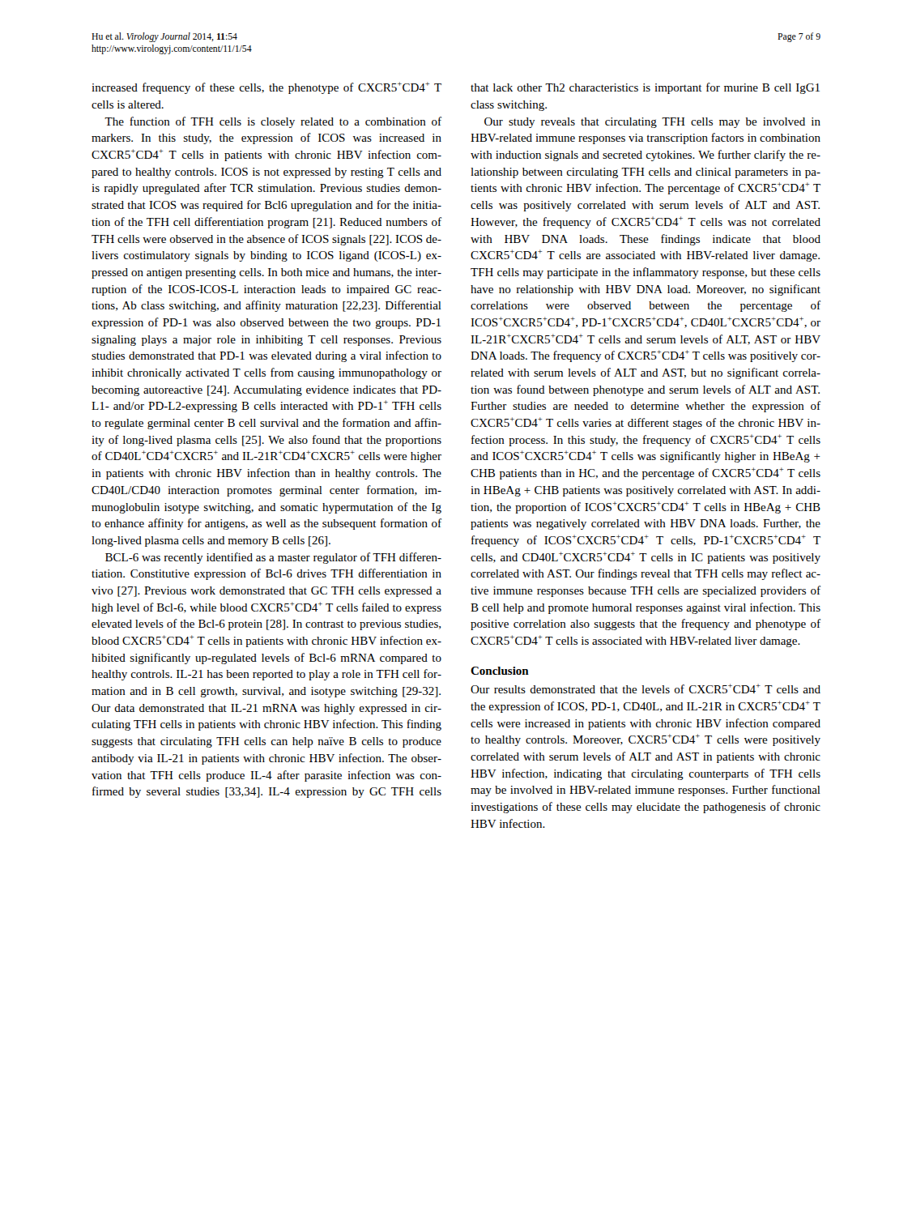Hu et al. Virology Journal 2014, 11:54
http://www.virologyj.com/content/11/1/54
Page 7 of 9
increased frequency of these cells, the phenotype of CXCR5+CD4+ T cells is altered.
The function of TFH cells is closely related to a combination of markers. In this study, the expression of ICOS was increased in CXCR5+CD4+ T cells in patients with chronic HBV infection compared to healthy controls. ICOS is not expressed by resting T cells and is rapidly upregulated after TCR stimulation. Previous studies demonstrated that ICOS was required for Bcl6 upregulation and for the initiation of the TFH cell differentiation program [21]. Reduced numbers of TFH cells were observed in the absence of ICOS signals [22]. ICOS delivers costimulatory signals by binding to ICOS ligand (ICOS-L) expressed on antigen presenting cells. In both mice and humans, the interruption of the ICOS-ICOS-L interaction leads to impaired GC reactions, Ab class switching, and affinity maturation [22,23]. Differential expression of PD-1 was also observed between the two groups. PD-1 signaling plays a major role in inhibiting T cell responses. Previous studies demonstrated that PD-1 was elevated during a viral infection to inhibit chronically activated T cells from causing immunopathology or becoming autoreactive [24]. Accumulating evidence indicates that PD-L1- and/or PD-L2-expressing B cells interacted with PD-1+ TFH cells to regulate germinal center B cell survival and the formation and affinity of long-lived plasma cells [25]. We also found that the proportions of CD40L+CD4+CXCR5+ and IL-21R+CD4+CXCR5+ cells were higher in patients with chronic HBV infection than in healthy controls. The CD40L/CD40 interaction promotes germinal center formation, immunoglobulin isotype switching, and somatic hypermutation of the Ig to enhance affinity for antigens, as well as the subsequent formation of long-lived plasma cells and memory B cells [26].
BCL-6 was recently identified as a master regulator of TFH differentiation. Constitutive expression of Bcl-6 drives TFH differentiation in vivo [27]. Previous work demonstrated that GC TFH cells expressed a high level of Bcl-6, while blood CXCR5+CD4+ T cells failed to express elevated levels of the Bcl-6 protein [28]. In contrast to previous studies, blood CXCR5+CD4+ T cells in patients with chronic HBV infection exhibited significantly up-regulated levels of Bcl-6 mRNA compared to healthy controls. IL-21 has been reported to play a role in TFH cell formation and in B cell growth, survival, and isotype switching [29-32]. Our data demonstrated that IL-21 mRNA was highly expressed in circulating TFH cells in patients with chronic HBV infection. This finding suggests that circulating TFH cells can help naïve B cells to produce antibody via IL-21 in patients with chronic HBV infection. The observation that TFH cells produce IL-4 after parasite infection was confirmed by several studies [33,34]. IL-4 expression by GC TFH cells that lack other Th2 characteristics is important for murine B cell IgG1 class switching.
Our study reveals that circulating TFH cells may be involved in HBV-related immune responses via transcription factors in combination with induction signals and secreted cytokines. We further clarify the relationship between circulating TFH cells and clinical parameters in patients with chronic HBV infection. The percentage of CXCR5+CD4+ T cells was positively correlated with serum levels of ALT and AST. However, the frequency of CXCR5+CD4+ T cells was not correlated with HBV DNA loads. These findings indicate that blood CXCR5+CD4+ T cells are associated with HBV-related liver damage. TFH cells may participate in the inflammatory response, but these cells have no relationship with HBV DNA load. Moreover, no significant correlations were observed between the percentage of ICOS+CXCR5+CD4+, PD-1+CXCR5+CD4+, CD40L+CXCR5+CD4+, or IL-21R+CXCR5+CD4+ T cells and serum levels of ALT, AST or HBV DNA loads. The frequency of CXCR5+CD4+ T cells was positively correlated with serum levels of ALT and AST, but no significant correlation was found between phenotype and serum levels of ALT and AST. Further studies are needed to determine whether the expression of CXCR5+CD4+ T cells varies at different stages of the chronic HBV infection process. In this study, the frequency of CXCR5+CD4+ T cells and ICOS+CXCR5+CD4+ T cells was significantly higher in HBeAg + CHB patients than in HC, and the percentage of CXCR5+CD4+ T cells in HBeAg + CHB patients was positively correlated with AST. In addition, the proportion of ICOS+CXCR5+CD4+ T cells in HBeAg + CHB patients was negatively correlated with HBV DNA loads. Further, the frequency of ICOS+CXCR5+CD4+ T cells, PD-1+CXCR5+CD4+ T cells, and CD40L+CXCR5+CD4+ T cells in IC patients was positively correlated with AST. Our findings reveal that TFH cells may reflect active immune responses because TFH cells are specialized providers of B cell help and promote humoral responses against viral infection. This positive correlation also suggests that the frequency and phenotype of CXCR5+CD4+ T cells is associated with HBV-related liver damage.
Conclusion
Our results demonstrated that the levels of CXCR5+CD4+ T cells and the expression of ICOS, PD-1, CD40L, and IL-21R in CXCR5+CD4+ T cells were increased in patients with chronic HBV infection compared to healthy controls. Moreover, CXCR5+CD4+ T cells were positively correlated with serum levels of ALT and AST in patients with chronic HBV infection, indicating that circulating counterparts of TFH cells may be involved in HBV-related immune responses. Further functional investigations of these cells may elucidate the pathogenesis of chronic HBV infection.